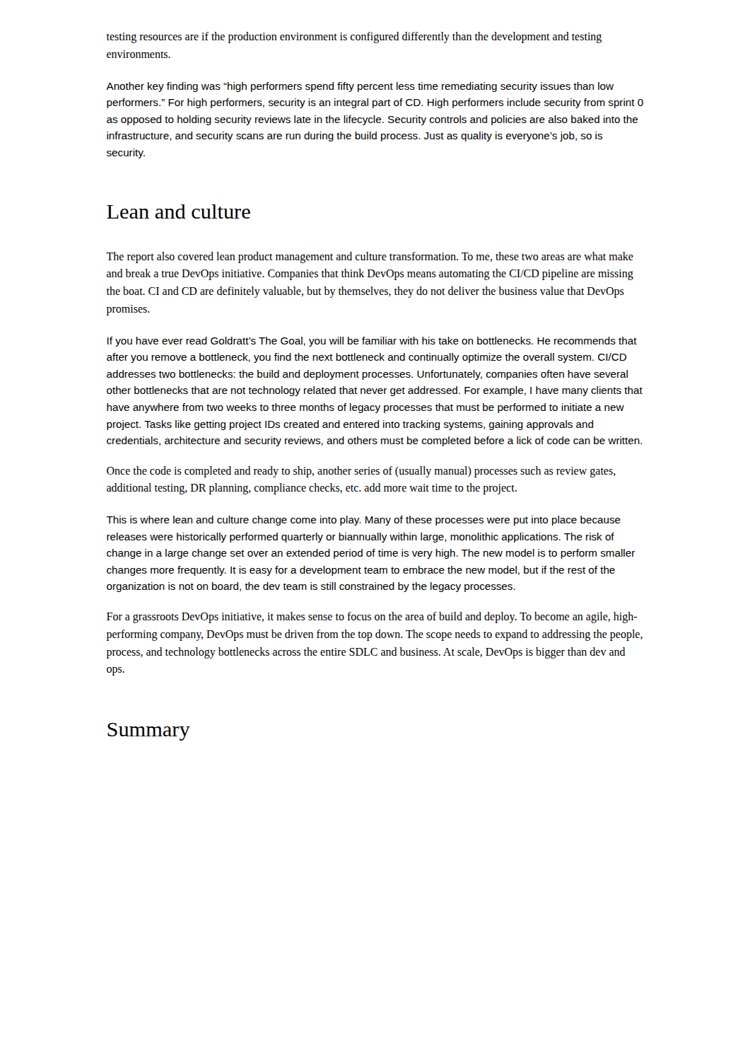testing resources are if the production environment is configured differently than the development and testing environments.
Another key finding was “high performers spend fifty percent less time remediating security issues than low performers.” For high performers, security is an integral part of CD. High performers include security from sprint 0 as opposed to holding security reviews late in the lifecycle. Security controls and policies are also baked into the infrastructure, and security scans are run during the build process. Just as quality is everyone’s job, so is security.
Lean and culture
The report also covered lean product management and culture transformation. To me, these two areas are what make and break a true DevOps initiative. Companies that think DevOps means automating the CI/CD pipeline are missing the boat. CI and CD are definitely valuable, but by themselves, they do not deliver the business value that DevOps promises.
If you have ever read Goldratt’s The Goal, you will be familiar with his take on bottlenecks. He recommends that after you remove a bottleneck, you find the next bottleneck and continually optimize the overall system. CI/CD addresses two bottlenecks: the build and deployment processes. Unfortunately, companies often have several other bottlenecks that are not technology related that never get addressed. For example, I have many clients that have anywhere from two weeks to three months of legacy processes that must be performed to initiate a new project. Tasks like getting project IDs created and entered into tracking systems, gaining approvals and credentials, architecture and security reviews, and others must be completed before a lick of code can be written.
Once the code is completed and ready to ship, another series of (usually manual) processes such as review gates, additional testing, DR planning, compliance checks, etc. add more wait time to the project.
This is where lean and culture change come into play. Many of these processes were put into place because releases were historically performed quarterly or biannually within large, monolithic applications. The risk of change in a large change set over an extended period of time is very high. The new model is to perform smaller changes more frequently. It is easy for a development team to embrace the new model, but if the rest of the organization is not on board, the dev team is still constrained by the legacy processes.
For a grassroots DevOps initiative, it makes sense to focus on the area of build and deploy. To become an agile, high-performing company, DevOps must be driven from the top down. The scope needs to expand to addressing the people, process, and technology bottlenecks across the entire SDLC and business. At scale, DevOps is bigger than dev and ops.
Summary